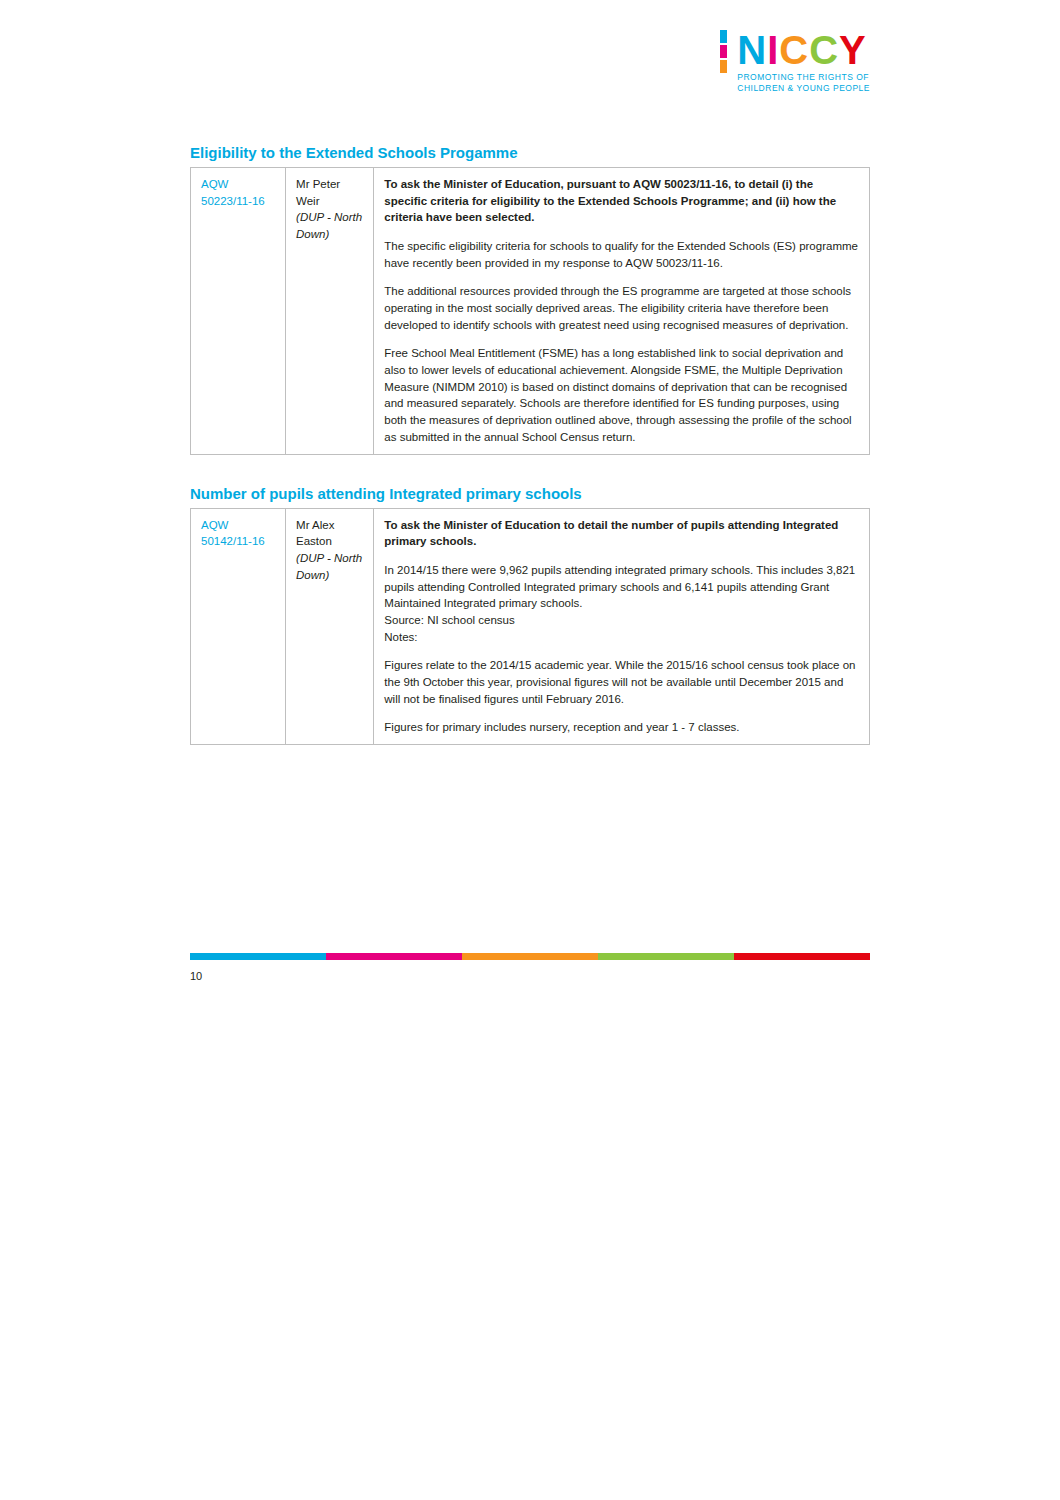NICCY
Promoting the Rights of
Children & Young People
Eligibility to the Extended Schools Progamme
| AQW 50223/11-16 | Mr Peter Weir (DUP - North Down) | To ask the Minister of Education, pursuant to AQW 50023/11-16, to detail (i) the specific criteria for eligibility to the Extended Schools Programme; and (ii) how the criteria have been selected. The specific eligibility criteria for schools to qualify for the Extended Schools (ES) programme have recently been provided in my response to AQW 50023/11-16. The additional resources provided through the ES programme are targeted at those schools operating in the most socially deprived areas. The eligibility criteria have therefore been developed to identify schools with greatest need using recognised measures of deprivation. Free School Meal Entitlement (FSME) has a long established link to social deprivation and also to lower levels of educational achievement. Alongside FSME, the Multiple Deprivation Measure (NIMDM 2010) is based on distinct domains of deprivation that can be recognised and measured separately. Schools are therefore identified for ES funding purposes, using both the measures of deprivation outlined above, through assessing the profile of the school as submitted in the annual School Census return. |
Number of pupils attending Integrated primary schools
| AQW 50142/11-16 | Mr Alex Easton (DUP - North Down) | To ask the Minister of Education to detail the number of pupils attending Integrated primary schools. In 2014/15 there were 9,962 pupils attending integrated primary schools. This includes 3,821 pupils attending Controlled Integrated primary schools and 6,141 pupils attending Grant Maintained Integrated primary schools. Source: NI school census Notes: Figures relate to the 2014/15 academic year. While the 2015/16 school census took place on the 9th October this year, provisional figures will not be available until December 2015 and will not be finalised figures until February 2016. Figures for primary includes nursery, reception and year 1 - 7 classes. |
10